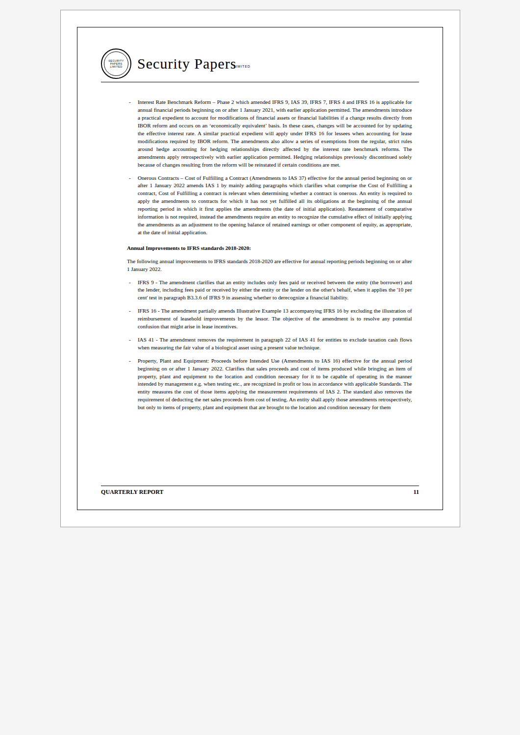SECURITY
PAPERS
LIMITED
Security PapersLIMITED
Interest Rate Benchmark Reform – Phase 2 which amended IFRS 9, IAS 39, IFRS 7, IFRS 4 and IFRS 16 is applicable for annual financial periods beginning on or after 1 January 2021, with earlier application permitted. The amendments introduce a practical expedient to account for modifications of financial assets or financial liabilities if a change results directly from IBOR reform and occurs on an ‘economically equivalent’ basis. In these cases, changes will be accounted for by updating the effective interest rate. A similar practical expedient will apply under IFRS 16 for lessees when accounting for lease modifications required by IBOR reform. The amendments also allow a series of exemptions from the regular, strict rules around hedge accounting for hedging relationships directly affected by the interest rate benchmark reforms. The amendments apply retrospectively with earlier application permitted. Hedging relationships previously discontinued solely because of changes resulting from the reform will be reinstated if certain conditions are met.
Onerous Contracts – Cost of Fulfilling a Contract (Amendments to IAS 37) effective for the annual period beginning on or after 1 January 2022 amends IAS 1 by mainly adding paragraphs which clarifies what comprise the Cost of Fulfilling a contract, Cost of Fulfilling a contract is relevant when determining whether a contract is onerous. An entity is required to apply the amendments to contracts for which it has not yet fulfilled all its obligations at the beginning of the annual reporting period in which it first applies the amendments (the date of initial application). Restatement of comparative information is not required, instead the amendments require an entity to recognize the cumulative effect of initially applying the amendments as an adjustment to the opening balance of retained earnings or other component of equity, as appropriate, at the date of initial application.
Annual Improvements to IFRS standards 2018-2020:
The following annual improvements to IFRS standards 2018-2020 are effective for annual reporting periods beginning on or after 1 January 2022.
IFRS 9 - The amendment clarifies that an entity includes only fees paid or received between the entity (the borrower) and the lender, including fees paid or received by either the entity or the lender on the other's behalf, when it applies the '10 per cent' test in paragraph B3.3.6 of IFRS 9 in assessing whether to derecognize a financial liability.
IFRS 16 - The amendment partially amends Illustrative Example 13 accompanying IFRS 16 by excluding the illustration of reimbursement of leasehold improvements by the lessor. The objective of the amendment is to resolve any potential confusion that might arise in lease incentives.
IAS 41 - The amendment removes the requirement in paragraph 22 of IAS 41 for entities to exclude taxation cash flows when measuring the fair value of a biological asset using a present value technique.
Property, Plant and Equipment: Proceeds before Intended Use (Amendments to IAS 16) effective for the annual period beginning on or after 1 January 2022. Clarifies that sales proceeds and cost of items produced while bringing an item of property, plant and equipment to the location and condition necessary for it to be capable of operating in the manner intended by management e.g. when testing etc., are recognized in profit or loss in accordance with applicable Standards. The entity measures the cost of those items applying the measurement requirements of IAS 2. The standard also removes the requirement of deducting the net sales proceeds from cost of testing. An entity shall apply those amendments retrospectively, but only to items of property, plant and equipment that are brought to the location and condition necessary for them
QUARTERLY REPORT 11